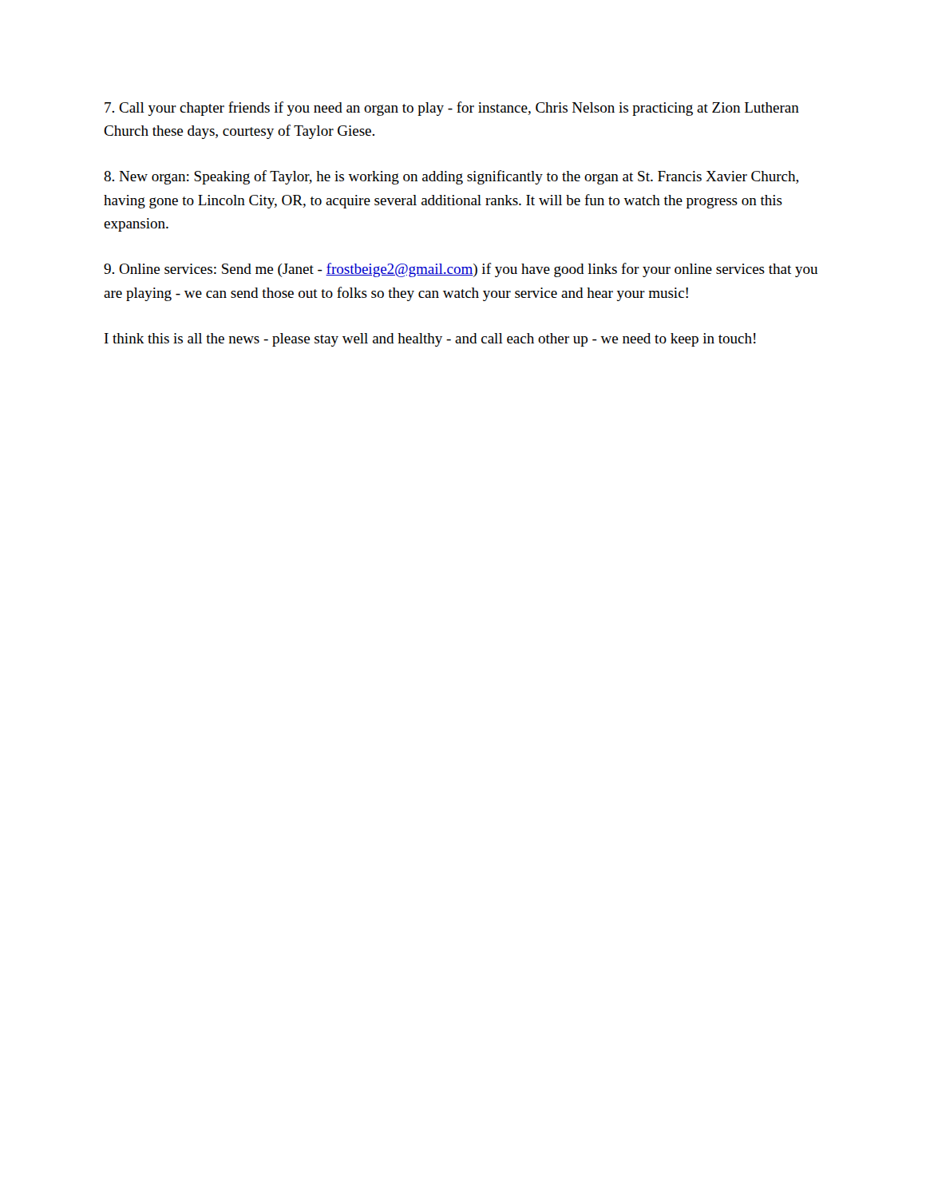7. Call your chapter friends if you need an organ to play - for instance, Chris Nelson is practicing at Zion Lutheran Church these days, courtesy of Taylor Giese.
8. New organ: Speaking of Taylor, he is working on adding significantly to the organ at St. Francis Xavier Church, having gone to Lincoln City, OR, to acquire several additional ranks. It will be fun to watch the progress on this expansion.
9. Online services: Send me (Janet - frostbeige2@gmail.com) if you have good links for your online services that you are playing - we can send those out to folks so they can watch your service and hear your music!
I think this is all the news - please stay well and healthy - and call each other up - we need to keep in touch!